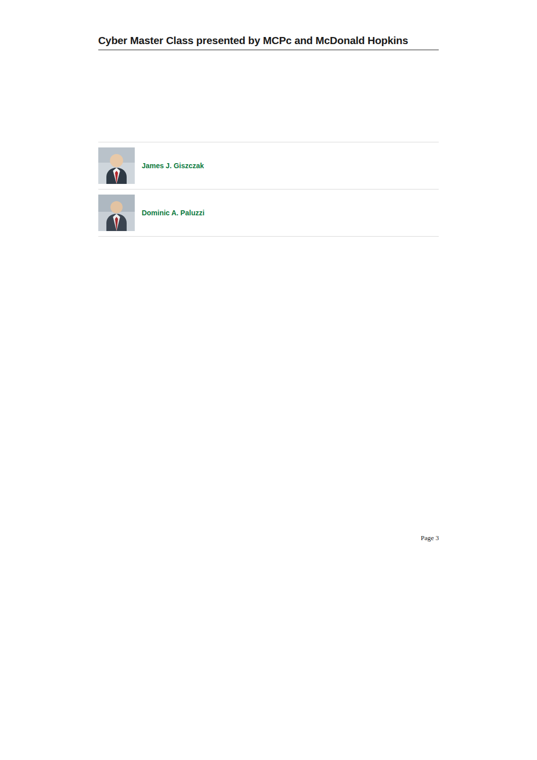Cyber Master Class presented by MCPc and McDonald Hopkins
James J. Giszczak
Dominic A. Paluzzi
Page 3